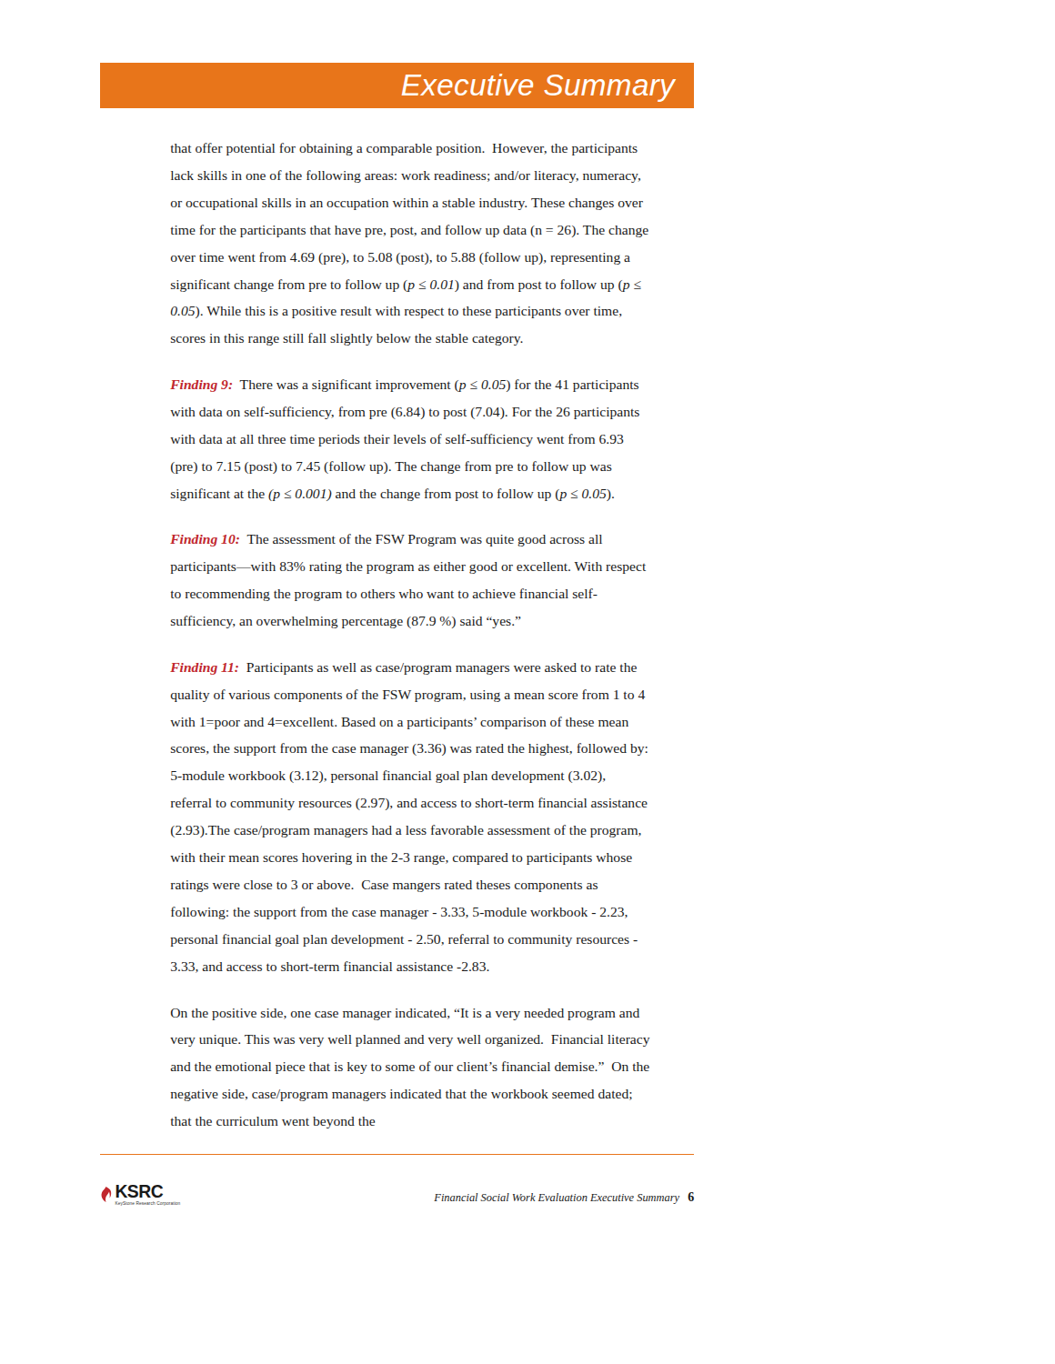Executive Summary
that offer potential for obtaining a comparable position. However, the participants lack skills in one of the following areas: work readiness; and/or literacy, numeracy, or occupational skills in an occupation within a stable industry. These changes over time for the participants that have pre, post, and follow up data (n = 26). The change over time went from 4.69 (pre), to 5.08 (post), to 5.88 (follow up), representing a significant change from pre to follow up (p ≤ 0.01) and from post to follow up (p ≤ 0.05). While this is a positive result with respect to these participants over time, scores in this range still fall slightly below the stable category.
Finding 9: There was a significant improvement (p ≤ 0.05) for the 41 participants with data on self-sufficiency, from pre (6.84) to post (7.04). For the 26 participants with data at all three time periods their levels of self-sufficiency went from 6.93 (pre) to 7.15 (post) to 7.45 (follow up). The change from pre to follow up was significant at the (p ≤ 0.001) and the change from post to follow up (p ≤ 0.05).
Finding 10: The assessment of the FSW Program was quite good across all participants—with 83% rating the program as either good or excellent. With respect to recommending the program to others who want to achieve financial self-sufficiency, an overwhelming percentage (87.9 %) said “yes.”
Finding 11: Participants as well as case/program managers were asked to rate the quality of various components of the FSW program, using a mean score from 1 to 4 with 1=poor and 4=excellent. Based on a participants’ comparison of these mean scores, the support from the case manager (3.36) was rated the highest, followed by: 5-module workbook (3.12), personal financial goal plan development (3.02), referral to community resources (2.97), and access to short-term financial assistance (2.93).The case/program managers had a less favorable assessment of the program, with their mean scores hovering in the 2-3 range, compared to participants whose ratings were close to 3 or above. Case mangers rated theses components as following: the support from the case manager - 3.33, 5-module workbook - 2.23, personal financial goal plan development - 2.50, referral to community resources - 3.33, and access to short-term financial assistance -2.83.
On the positive side, one case manager indicated, “It is a very needed program and very unique. This was very well planned and very well organized. Financial literacy and the emotional piece that is key to some of our client’s financial demise.” On the negative side, case/program managers indicated that the workbook seemed dated; that the curriculum went beyond the
KSRC KeyStone Research Corporation
Financial Social Work Evaluation Executive Summary 6